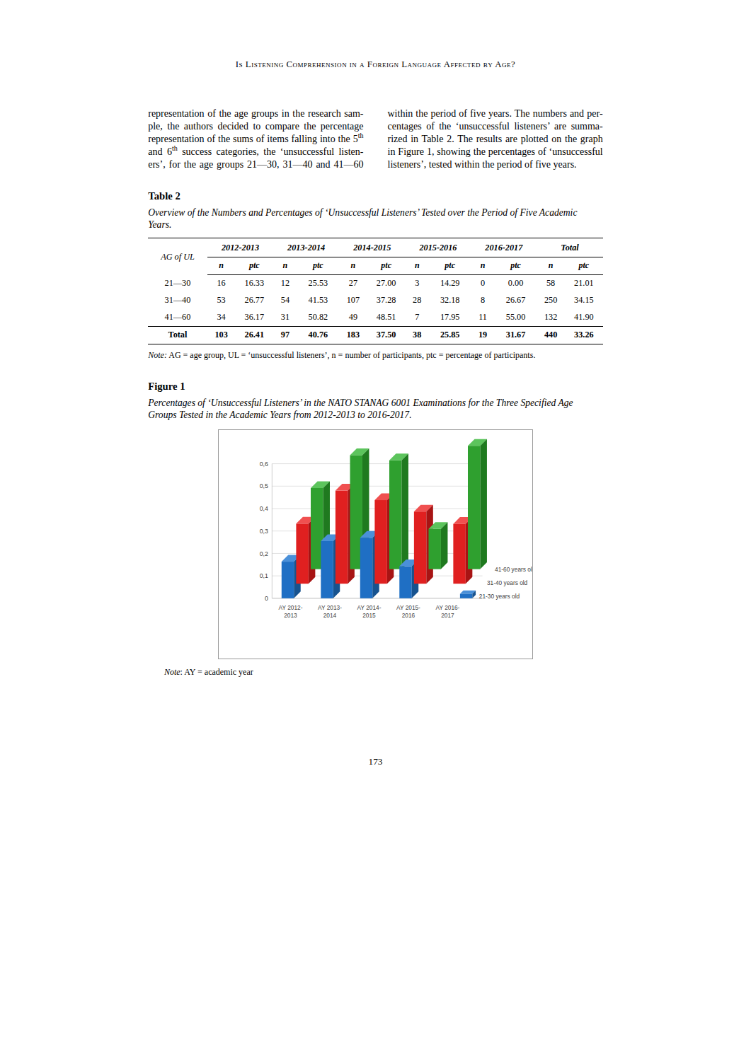Is Listening Comprehension in a Foreign Language Affected by Age?
representation of the age groups in the research sample, the authors decided to compare the percentage representation of the sums of items falling into the 5th and 6th success categories, the ‘unsuccessful listeners’, for the age groups 21—30, 31—40 and 41—60 within the period of five years. The numbers and percentages of the ‘unsuccessful listeners’ are summarized in Table 2. The results are plotted on the graph in Figure 1, showing the percentages of ‘unsuccessful listeners’, tested within the period of five years.
Table 2
Overview of the Numbers and Percentages of ‘Unsuccessful Listeners’ Tested over the Period of Five Academic Years.
| AG of UL | 2012-2013 | 2013-2014 | 2014-2015 | 2015-2016 | 2016-2017 | Total |
| --- | --- | --- | --- | --- | --- | --- |
| n | ptc | n | ptc | n | ptc | n | ptc | n | ptc | n | ptc |
| 21—30 | 16 | 16.33 | 12 | 25.53 | 27 | 27.00 | 3 | 14.29 | 0 | 0.00 | 58 | 21.01 |
| 31—40 | 53 | 26.77 | 54 | 41.53 | 107 | 37.28 | 28 | 32.18 | 8 | 26.67 | 250 | 34.15 |
| 41—60 | 34 | 36.17 | 31 | 50.82 | 49 | 48.51 | 7 | 17.95 | 11 | 55.00 | 132 | 41.90 |
| Total | 103 | 26.41 | 97 | 40.76 | 183 | 37.50 | 38 | 25.85 | 19 | 31.67 | 440 | 33.26 |
Note: AG = age group, UL = ‘unsuccessful listeners’, n = number of participants, ptc = percentage of participants.
Figure 1
Percentages of ‘Unsuccessful Listeners’ in the NATO STANAG 6001 Examinations for the Three Specified Age Groups Tested in the Academic Years from 2012-2013 to 2016-2017.
0 0,1 0,2 0,3 0,4 0,5 0,6 AY 2012- 2013 AY 2013- 2014 AY 2014- 2015 AY 2015- 2016 AY 2016- 2017 41-60 years old 31-40 years old 21-30 years old
Note: AY = academic year
173